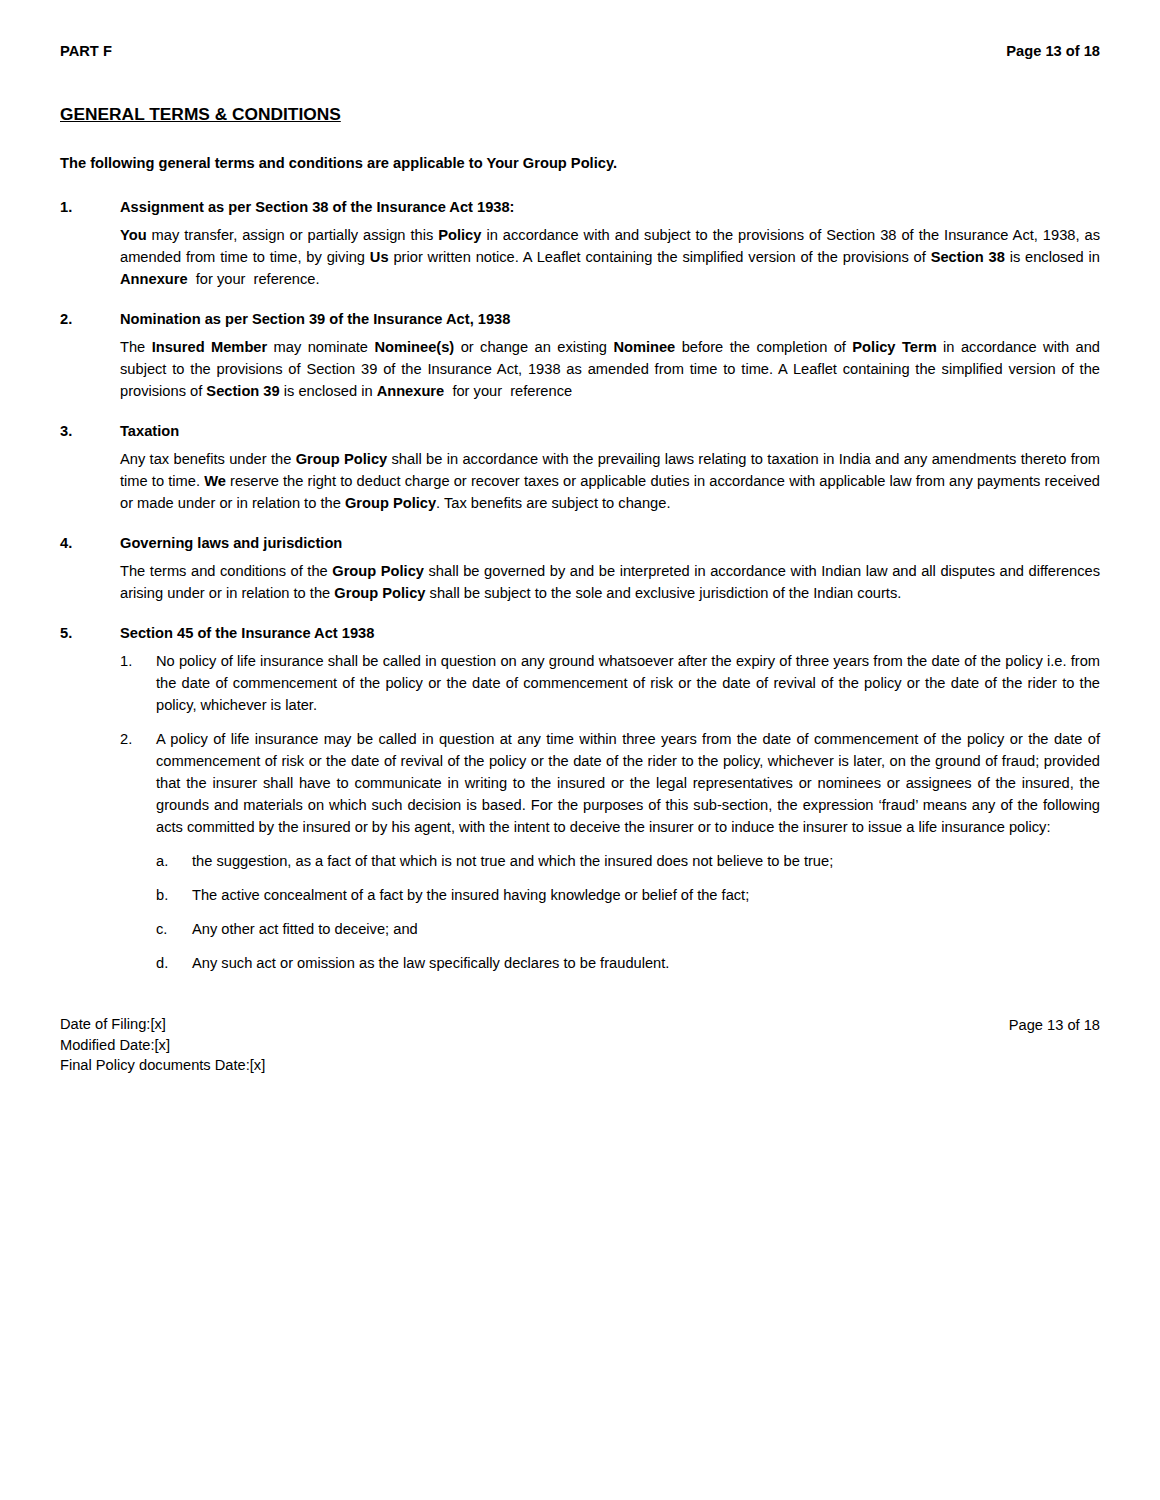PART F Page 13 of 18
GENERAL TERMS & CONDITIONS
The following general terms and conditions are applicable to Your Group Policy.
1. Assignment as per Section 38 of the Insurance Act 1938:
You may transfer, assign or partially assign this Policy in accordance with and subject to the provisions of Section 38 of the Insurance Act, 1938, as amended from time to time, by giving Us prior written notice. A Leaflet containing the simplified version of the provisions of Section 38 is enclosed in Annexure for your reference.
2. Nomination as per Section 39 of the Insurance Act, 1938
The Insured Member may nominate Nominee(s) or change an existing Nominee before the completion of Policy Term in accordance with and subject to the provisions of Section 39 of the Insurance Act, 1938 as amended from time to time. A Leaflet containing the simplified version of the provisions of Section 39 is enclosed in Annexure for your reference
3. Taxation
Any tax benefits under the Group Policy shall be in accordance with the prevailing laws relating to taxation in India and any amendments thereto from time to time. We reserve the right to deduct charge or recover taxes or applicable duties in accordance with applicable law from any payments received or made under or in relation to the Group Policy. Tax benefits are subject to change.
4. Governing laws and jurisdiction
The terms and conditions of the Group Policy shall be governed by and be interpreted in accordance with Indian law and all disputes and differences arising under or in relation to the Group Policy shall be subject to the sole and exclusive jurisdiction of the Indian courts.
5. Section 45 of the Insurance Act 1938
1. No policy of life insurance shall be called in question on any ground whatsoever after the expiry of three years from the date of the policy i.e. from the date of commencement of the policy or the date of commencement of risk or the date of revival of the policy or the date of the rider to the policy, whichever is later.
2. A policy of life insurance may be called in question at any time within three years from the date of commencement of the policy or the date of commencement of risk or the date of revival of the policy or the date of the rider to the policy, whichever is later, on the ground of fraud; provided that the insurer shall have to communicate in writing to the insured or the legal representatives or nominees or assignees of the insured, the grounds and materials on which such decision is based. For the purposes of this sub-section, the expression ‘fraud’ means any of the following acts committed by the insured or by his agent, with the intent to deceive the insurer or to induce the insurer to issue a life insurance policy:
a. the suggestion, as a fact of that which is not true and which the insured does not believe to be true;
b. The active concealment of a fact by the insured having knowledge or belief of the fact;
c. Any other act fitted to deceive; and
d. Any such act or omission as the law specifically declares to be fraudulent.
Date of Filing:[x]
Modified Date:[x]
Final Policy documents Date:[x]
Page 13 of 18